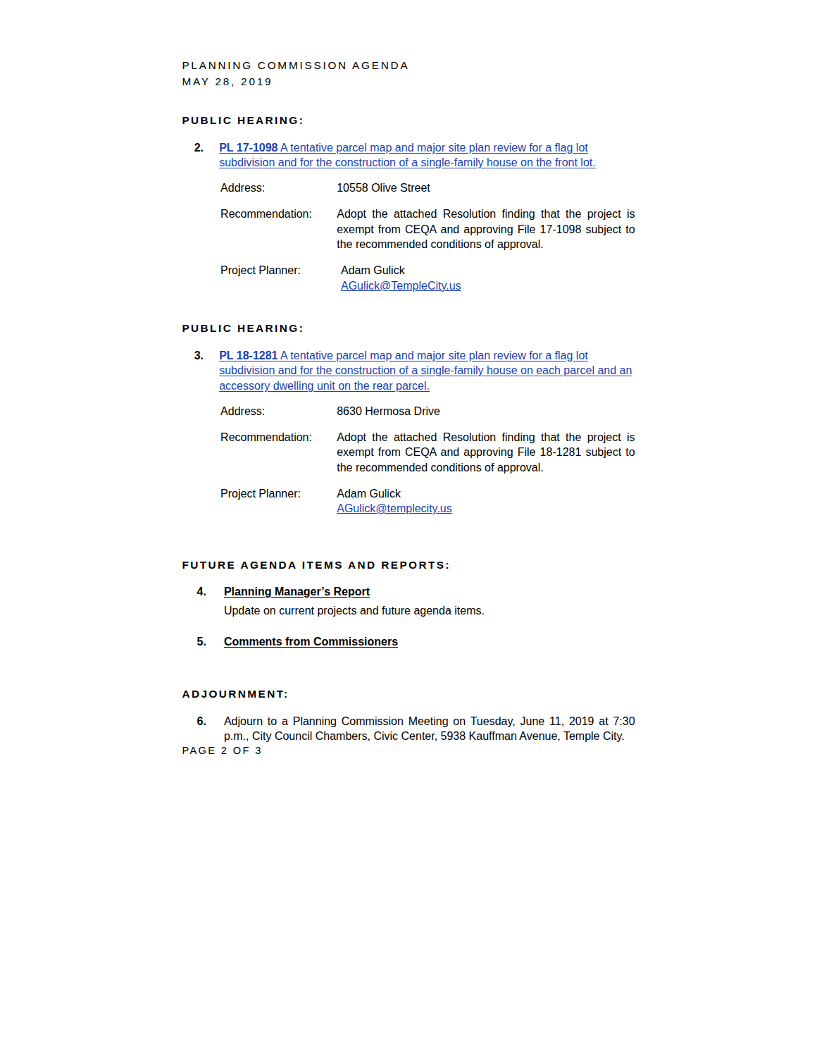PLANNING COMMISSION AGENDA
MAY 28, 2019
PUBLIC HEARING:
2.
PL 17-1098 A tentative parcel map and major site plan review for a flag lot subdivision and for the construction of a single-family house on the front lot.
Address:
10558 Olive Street
Recommendation:
Adopt the attached Resolution finding that the project is exempt from CEQA and approving File 17-1098 subject to the recommended conditions of approval.
Project Planner:
Adam Gulick
AGulick@TempleCity.us
PUBLIC HEARING:
3.
PL 18-1281 A tentative parcel map and major site plan review for a flag lot subdivision and for the construction of a single-family house on each parcel and an accessory dwelling unit on the rear parcel.
Address:
8630 Hermosa Drive
Recommendation:
Adopt the attached Resolution finding that the project is exempt from CEQA and approving File 18-1281 subject to the recommended conditions of approval.
Project Planner:
Adam Gulick
AGulick@templecity.us
FUTURE AGENDA ITEMS AND REPORTS:
4.
Planning Manager’s Report
Update on current projects and future agenda items.
5.
Comments from Commissioners
ADJOURNMENT:
6.
Adjourn to a Planning Commission Meeting on Tuesday, June 11, 2019 at 7:30 p.m., City Council Chambers, Civic Center, 5938 Kauffman Avenue, Temple City.
PAGE 2 OF 3